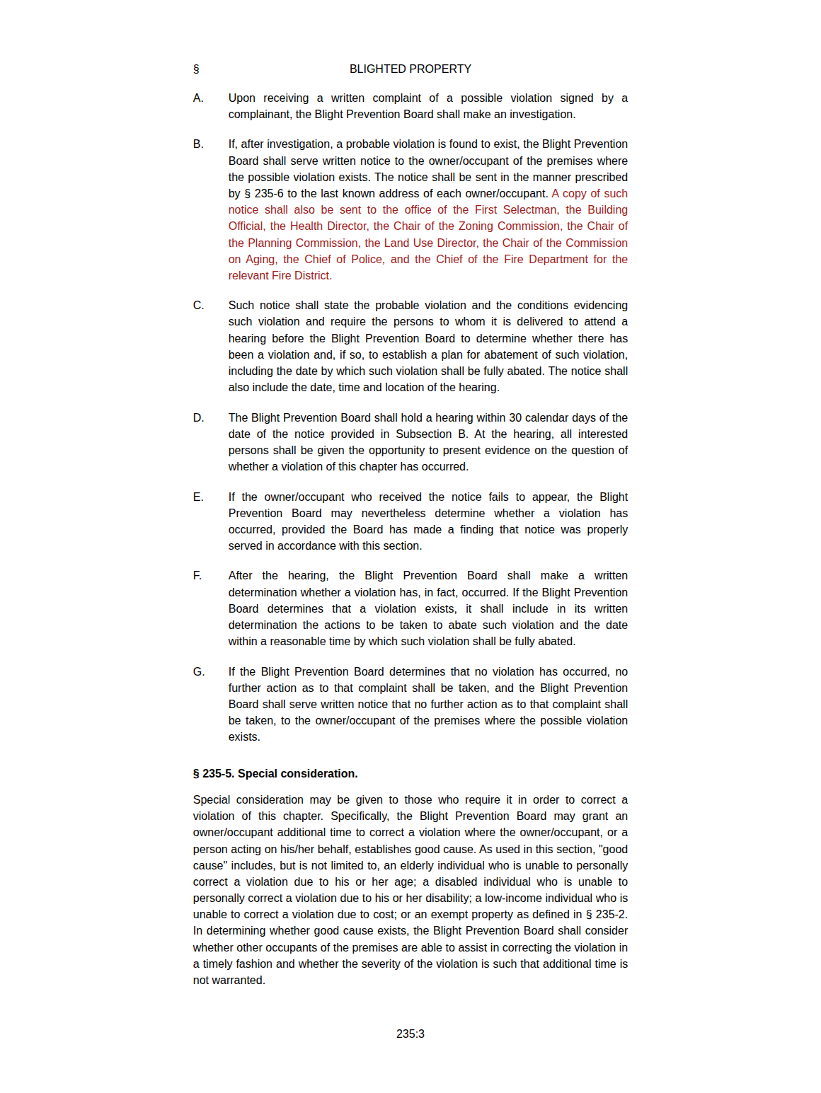§
BLIGHTED PROPERTY
A.
Upon receiving a written complaint of a possible violation signed by a complainant, the Blight Prevention Board shall make an investigation.
B.
If, after investigation, a probable violation is found to exist, the Blight Prevention Board shall serve written notice to the owner/occupant of the premises where the possible violation exists. The notice shall be sent in the manner prescribed by § 235-6 to the last known address of each owner/occupant. A copy of such notice shall also be sent to the office of the First Selectman, the Building Official, the Health Director, the Chair of the Zoning Commission, the Chair of the Planning Commission, the Land Use Director, the Chair of the Commission on Aging, the Chief of Police, and the Chief of the Fire Department for the relevant Fire District.
C.
Such notice shall state the probable violation and the conditions evidencing such violation and require the persons to whom it is delivered to attend a hearing before the Blight Prevention Board to determine whether there has been a violation and, if so, to establish a plan for abatement of such violation, including the date by which such violation shall be fully abated. The notice shall also include the date, time and location of the hearing.
D.
The Blight Prevention Board shall hold a hearing within 30 calendar days of the date of the notice provided in Subsection B. At the hearing, all interested persons shall be given the opportunity to present evidence on the question of whether a violation of this chapter has occurred.
E.
If the owner/occupant who received the notice fails to appear, the Blight Prevention Board may nevertheless determine whether a violation has occurred, provided the Board has made a finding that notice was properly served in accordance with this section.
F.
After the hearing, the Blight Prevention Board shall make a written determination whether a violation has, in fact, occurred. If the Blight Prevention Board determines that a violation exists, it shall include in its written determination the actions to be taken to abate such violation and the date within a reasonable time by which such violation shall be fully abated.
G.
If the Blight Prevention Board determines that no violation has occurred, no further action as to that complaint shall be taken, and the Blight Prevention Board shall serve written notice that no further action as to that complaint shall be taken, to the owner/occupant of the premises where the possible violation exists.
§ 235-5. Special consideration.
Special consideration may be given to those who require it in order to correct a violation of this chapter. Specifically, the Blight Prevention Board may grant an owner/occupant additional time to correct a violation where the owner/occupant, or a person acting on his/her behalf, establishes good cause. As used in this section, "good cause" includes, but is not limited to, an elderly individual who is unable to personally correct a violation due to his or her age; a disabled individual who is unable to personally correct a violation due to his or her disability; a low-income individual who is unable to correct a violation due to cost; or an exempt property as defined in § 235-2. In determining whether good cause exists, the Blight Prevention Board shall consider whether other occupants of the premises are able to assist in correcting the violation in a timely fashion and whether the severity of the violation is such that additional time is not warranted.
235:3